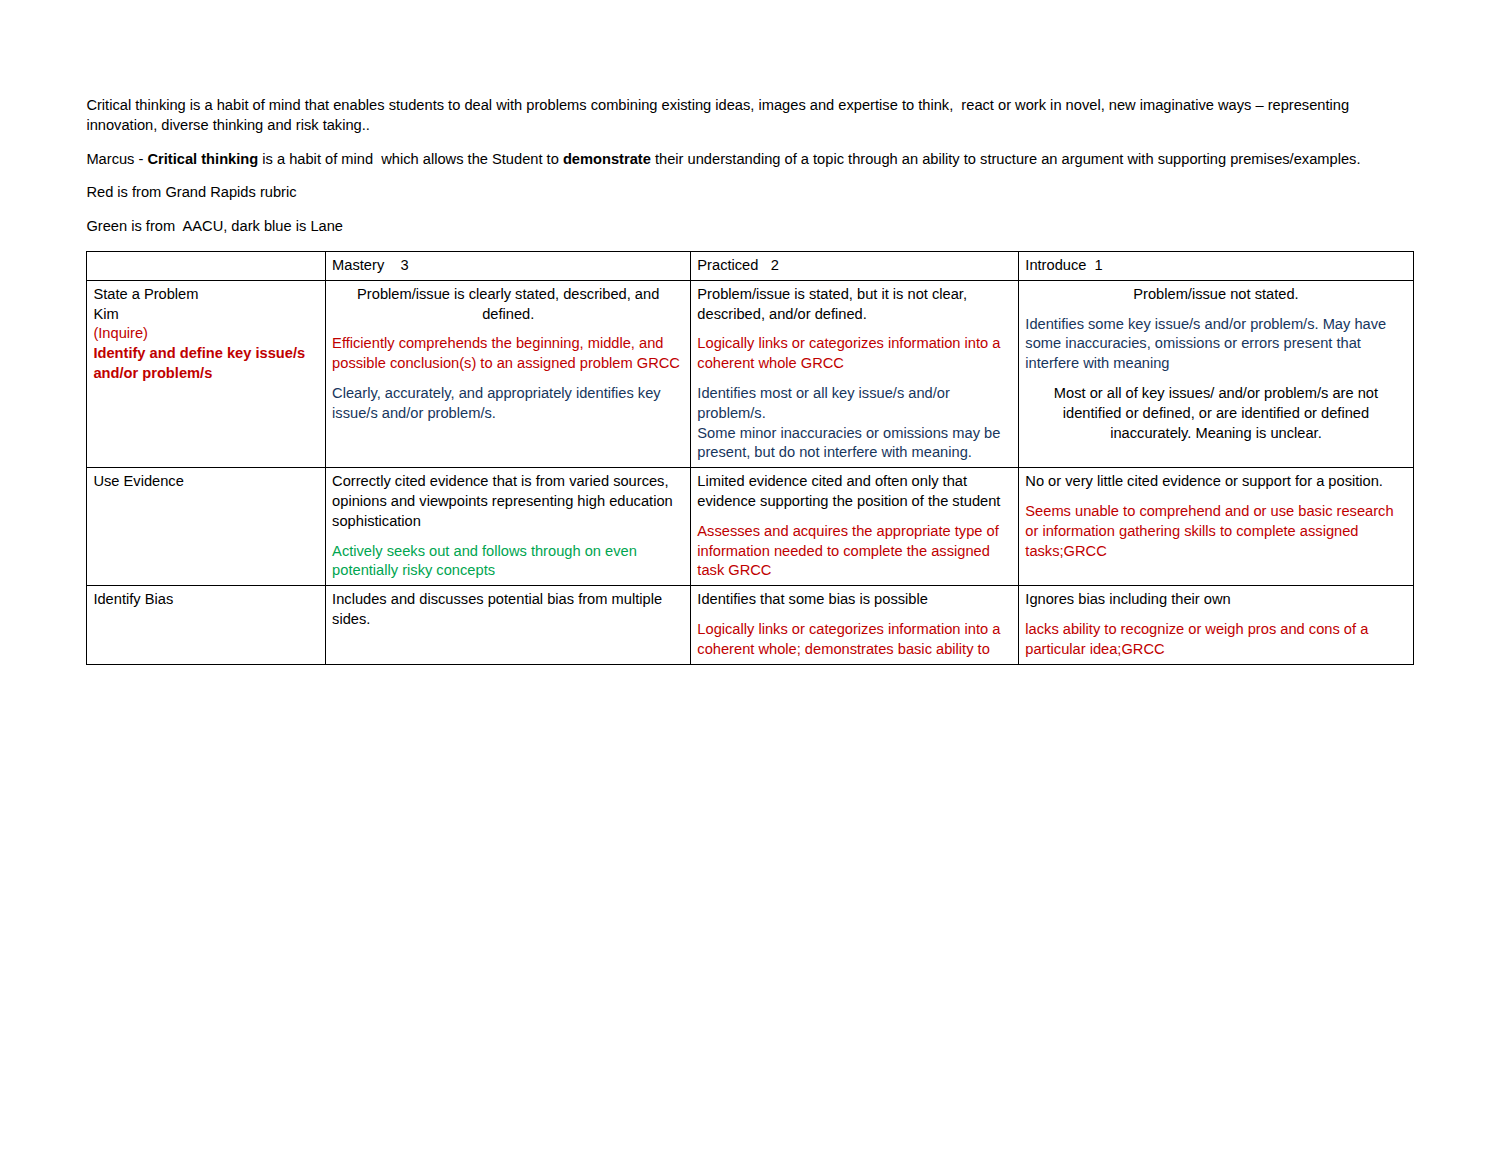Critical thinking is a habit of mind that enables students to deal with problems combining existing ideas, images and expertise to think, react or work in novel, new imaginative ways – representing innovation, diverse thinking and risk taking..
Marcus - Critical thinking is a habit of mind which allows the Student to demonstrate their understanding of a topic through an ability to structure an argument with supporting premises/examples.
Red is from Grand Rapids rubric
Green is from AACU, dark blue is Lane
| | Mastery 3 | Practiced 2 | Introduce 1 |
| --- | --- | --- | --- |
| State a Problem Kim (Inquire) Identify and define key issue/s and/or problem/s | Problem/issue is clearly stated, described, and defined. Efficiently comprehends the beginning, middle, and possible conclusion(s) to an assigned problem GRCC Clearly, accurately, and appropriately identifies key issue/s and/or problem/s. | Problem/issue is stated, but it is not clear, described, and/or defined. Logically links or categorizes information into a coherent whole GRCC Identifies most or all key issue/s and/or problem/s. Some minor inaccuracies or omissions may be present, but do not interfere with meaning. | Problem/issue not stated. Identifies some key issue/s and/or problem/s. May have some inaccuracies, omissions or errors present that interfere with meaning Most or all of key issues/ and/or problem/s are not identified or defined, or are identified or defined inaccurately. Meaning is unclear. |
| Use Evidence | Correctly cited evidence that is from varied sources, opinions and viewpoints representing high education sophistication Actively seeks out and follows through on even potentially risky concepts | Limited evidence cited and often only that evidence supporting the position of the student Assesses and acquires the appropriate type of information needed to complete the assigned task GRCC | No or very little cited evidence or support for a position. Seems unable to comprehend and or use basic research or information gathering skills to complete assigned tasks;GRCC |
| Identify Bias | Includes and discusses potential bias from multiple sides. | Identifies that some bias is possible Logically links or categorizes information into a coherent whole; demonstrates basic ability to | Ignores bias including their own lacks ability to recognize or weigh pros and cons of a particular idea;GRCC |